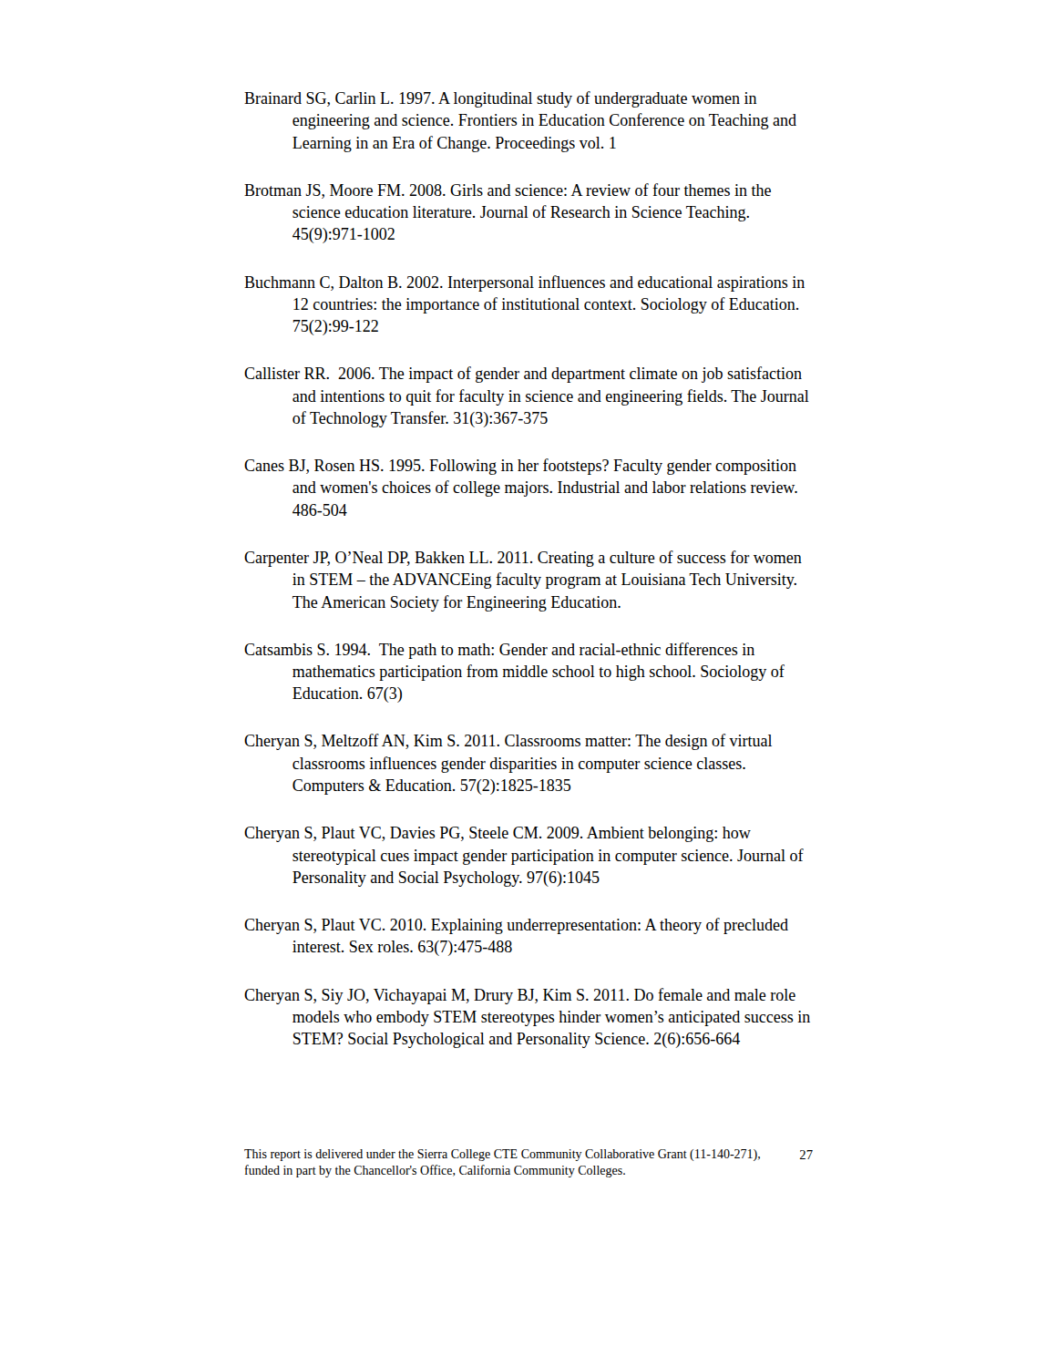Brainard SG, Carlin L. 1997. A longitudinal study of undergraduate women in engineering and science. Frontiers in Education Conference on Teaching and Learning in an Era of Change. Proceedings vol. 1
Brotman JS, Moore FM. 2008. Girls and science: A review of four themes in the science education literature. Journal of Research in Science Teaching. 45(9):971-1002
Buchmann C, Dalton B. 2002. Interpersonal influences and educational aspirations in 12 countries: the importance of institutional context. Sociology of Education. 75(2):99-122
Callister RR. 2006. The impact of gender and department climate on job satisfaction and intentions to quit for faculty in science and engineering fields. The Journal of Technology Transfer. 31(3):367-375
Canes BJ, Rosen HS. 1995. Following in her footsteps? Faculty gender composition and women's choices of college majors. Industrial and labor relations review. 486-504
Carpenter JP, O’Neal DP, Bakken LL. 2011. Creating a culture of success for women in STEM – the ADVANCEing faculty program at Louisiana Tech University. The American Society for Engineering Education.
Catsambis S. 1994. The path to math: Gender and racial-ethnic differences in mathematics participation from middle school to high school. Sociology of Education. 67(3)
Cheryan S, Meltzoff AN, Kim S. 2011. Classrooms matter: The design of virtual classrooms influences gender disparities in computer science classes. Computers & Education. 57(2):1825-1835
Cheryan S, Plaut VC, Davies PG, Steele CM. 2009. Ambient belonging: how stereotypical cues impact gender participation in computer science. Journal of Personality and Social Psychology. 97(6):1045
Cheryan S, Plaut VC. 2010. Explaining underrepresentation: A theory of precluded interest. Sex roles. 63(7):475-488
Cheryan S, Siy JO, Vichayapai M, Drury BJ, Kim S. 2011. Do female and male role models who embody STEM stereotypes hinder women’s anticipated success in STEM? Social Psychological and Personality Science. 2(6):656-664
27
This report is delivered under the Sierra College CTE Community Collaborative Grant (11-140-271), funded in part by the Chancellor's Office, California Community Colleges.